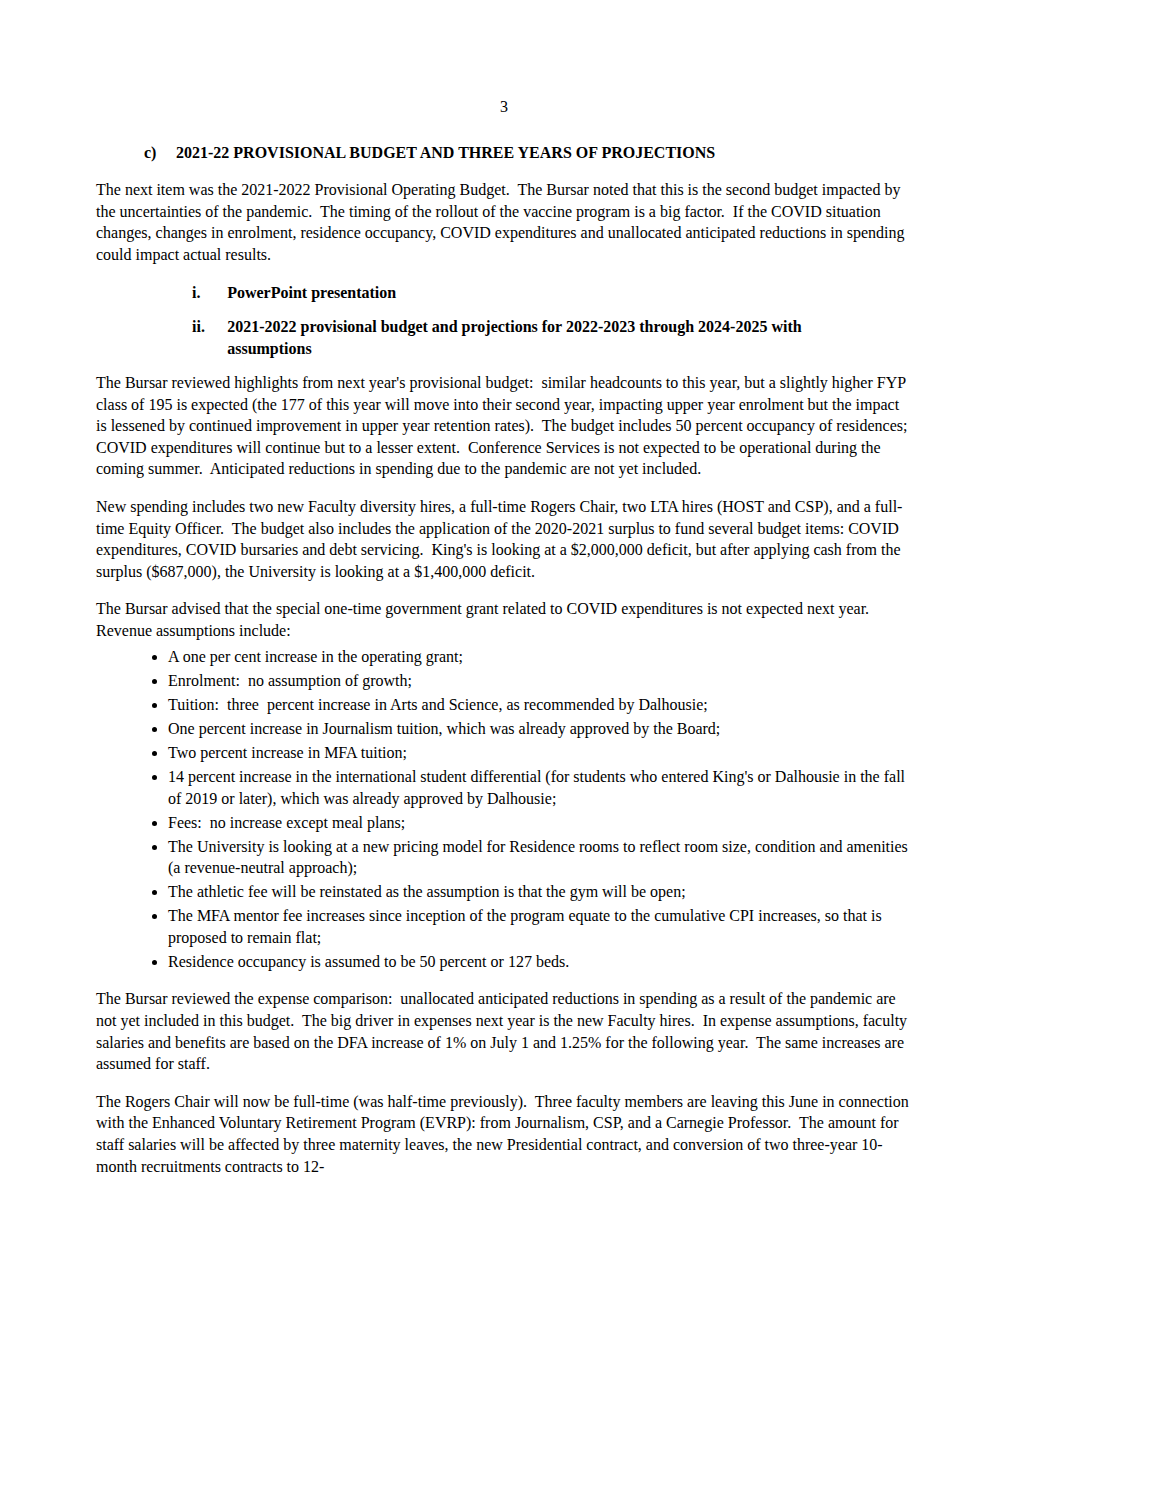3
c) 2021-22 PROVISIONAL BUDGET AND THREE YEARS OF PROJECTIONS
The next item was the 2021-2022 Provisional Operating Budget. The Bursar noted that this is the second budget impacted by the uncertainties of the pandemic. The timing of the rollout of the vaccine program is a big factor. If the COVID situation changes, changes in enrolment, residence occupancy, COVID expenditures and unallocated anticipated reductions in spending could impact actual results.
i. PowerPoint presentation
ii. 2021-2022 provisional budget and projections for 2022-2023 through 2024-2025 with
assumptions
The Bursar reviewed highlights from next year's provisional budget: similar headcounts to this year, but a slightly higher FYP class of 195 is expected (the 177 of this year will move into their second year, impacting upper year enrolment but the impact is lessened by continued improvement in upper year retention rates). The budget includes 50 percent occupancy of residences; COVID expenditures will continue but to a lesser extent. Conference Services is not expected to be operational during the coming summer. Anticipated reductions in spending due to the pandemic are not yet included.
New spending includes two new Faculty diversity hires, a full-time Rogers Chair, two LTA hires (HOST and CSP), and a full-time Equity Officer. The budget also includes the application of the 2020-2021 surplus to fund several budget items: COVID expenditures, COVID bursaries and debt servicing. King's is looking at a $2,000,000 deficit, but after applying cash from the surplus ($687,000), the University is looking at a $1,400,000 deficit.
The Bursar advised that the special one-time government grant related to COVID expenditures is not expected next year. Revenue assumptions include:
A one per cent increase in the operating grant;
Enrolment: no assumption of growth;
Tuition: three percent increase in Arts and Science, as recommended by Dalhousie;
One percent increase in Journalism tuition, which was already approved by the Board;
Two percent increase in MFA tuition;
14 percent increase in the international student differential (for students who entered King's or Dalhousie in the fall of 2019 or later), which was already approved by Dalhousie;
Fees: no increase except meal plans;
The University is looking at a new pricing model for Residence rooms to reflect room size, condition and amenities (a revenue-neutral approach);
The athletic fee will be reinstated as the assumption is that the gym will be open;
The MFA mentor fee increases since inception of the program equate to the cumulative CPI increases, so that is proposed to remain flat;
Residence occupancy is assumed to be 50 percent or 127 beds.
The Bursar reviewed the expense comparison: unallocated anticipated reductions in spending as a result of the pandemic are not yet included in this budget. The big driver in expenses next year is the new Faculty hires. In expense assumptions, faculty salaries and benefits are based on the DFA increase of 1% on July 1 and 1.25% for the following year. The same increases are assumed for staff.
The Rogers Chair will now be full-time (was half-time previously). Three faculty members are leaving this June in connection with the Enhanced Voluntary Retirement Program (EVRP): from Journalism, CSP, and a Carnegie Professor. The amount for staff salaries will be affected by three maternity leaves, the new Presidential contract, and conversion of two three-year 10-month recruitments contracts to 12-